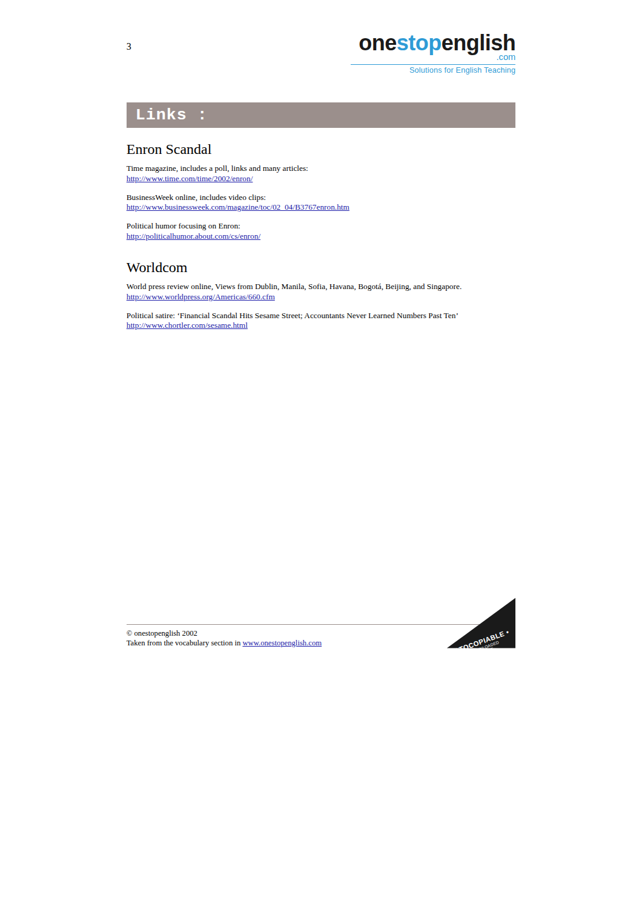3
one stop english
.com
Solutions for English Teaching
Links :
Enron Scandal
Time magazine, includes a poll, links and many articles:
http://www.time.com/time/2002/enron/
BusinessWeek online, includes video clips:
http://www.businessweek.com/magazine/toc/02_04/B3767enron.htm
Political humor focusing on Enron:
http://politicalhumor.about.com/cs/enron/
Worldcom
World press review online, Views from Dublin, Manila, Sofia, Havana, Bogotá, Beijing, and Singapore.
http://www.worldpress.org/Americas/660.cfm
Political satire: ‘Financial Scandal Hits Sesame Street; Accountants Never Learned Numbers Past Ten’
http://www.chortler.com/sesame.html
© onestopenglish 2002
Taken from the vocabulary section in www.onestopenglish.com
• PHOTOCOPIABLE •
CAN BE DOWNLOADED
FROM WEBSITE